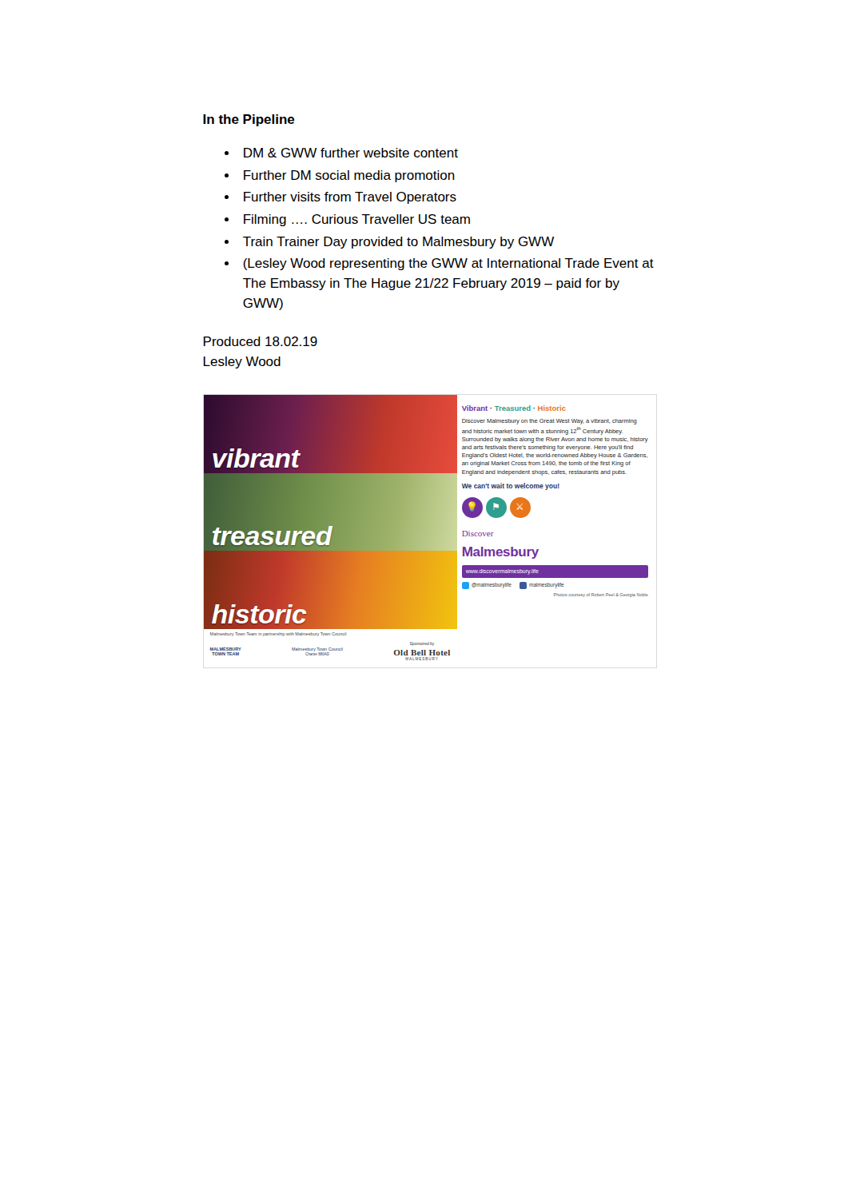In the Pipeline
DM & GWW further website content
Further DM social media promotion
Further visits from Travel Operators
Filming …. Curious Traveller US team
Train Trainer Day provided to Malmesbury by GWW
(Lesley Wood representing the GWW at International Trade Event at The Embassy in The Hague 21/22 February 2019 – paid for by GWW)
Produced 18.02.19 Lesley Wood
vibrant
treasured
historic
Malmesbury Town Team in partnership with Malmesbury Town Council
MALMESBURY
TOWN TEAM
Malmesbury Town Council
Charter 880AD
Sponsored by Old Bell Hotel MALMESBURY
Vibrant · Treasured · Historic
Discover Malmesbury on the Great West Way, a vibrant, charming and historic market town with a stunning 12th Century Abbey. Surrounded by walks along the River Avon and home to music, history and arts festivals there's something for everyone. Here you'll find England's Oldest Hotel, the world-renowned Abbey House & Gardens, an original Market Cross from 1490, the tomb of the first King of England and independent shops, cafes, restaurants and pubs.
We can't wait to welcome you!
💡 ⚑ ⚔
Discover
Malmesbury
www.discovermalmesbury.life
@malmesburylife malmesburylife
Photos courtesy of Robert Peel & Georgia Noble